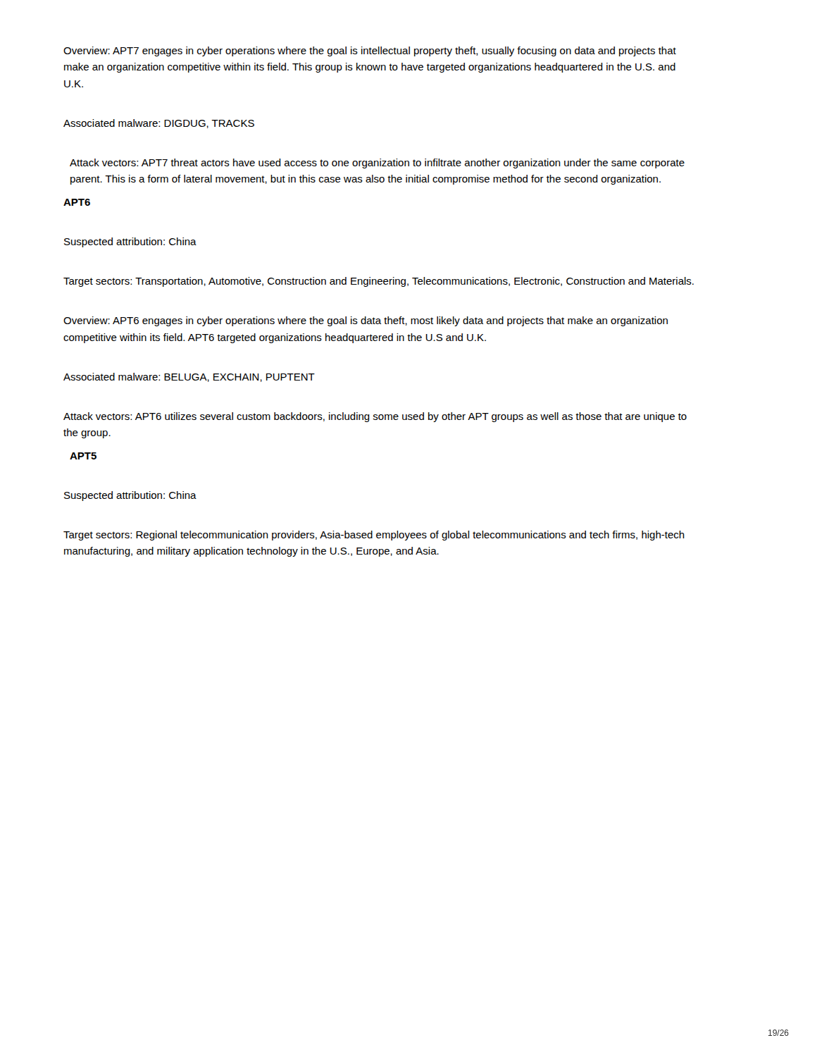Overview: APT7 engages in cyber operations where the goal is intellectual property theft, usually focusing on data and projects that make an organization competitive within its field. This group is known to have targeted organizations headquartered in the U.S. and U.K.
Associated malware: DIGDUG, TRACKS
Attack vectors: APT7 threat actors have used access to one organization to infiltrate another organization under the same corporate parent. This is a form of lateral movement, but in this case was also the initial compromise method for the second organization.
APT6
Suspected attribution: China
Target sectors: Transportation, Automotive, Construction and Engineering, Telecommunications, Electronic, Construction and Materials.
Overview: APT6 engages in cyber operations where the goal is data theft, most likely data and projects that make an organization competitive within its field. APT6 targeted organizations headquartered in the U.S and U.K.
Associated malware: BELUGA, EXCHAIN, PUPTENT
Attack vectors: APT6 utilizes several custom backdoors, including some used by other APT groups as well as those that are unique to the group.
APT5
Suspected attribution: China
Target sectors: Regional telecommunication providers, Asia-based employees of global telecommunications and tech firms, high-tech manufacturing, and military application technology in the U.S., Europe, and Asia.
19/26